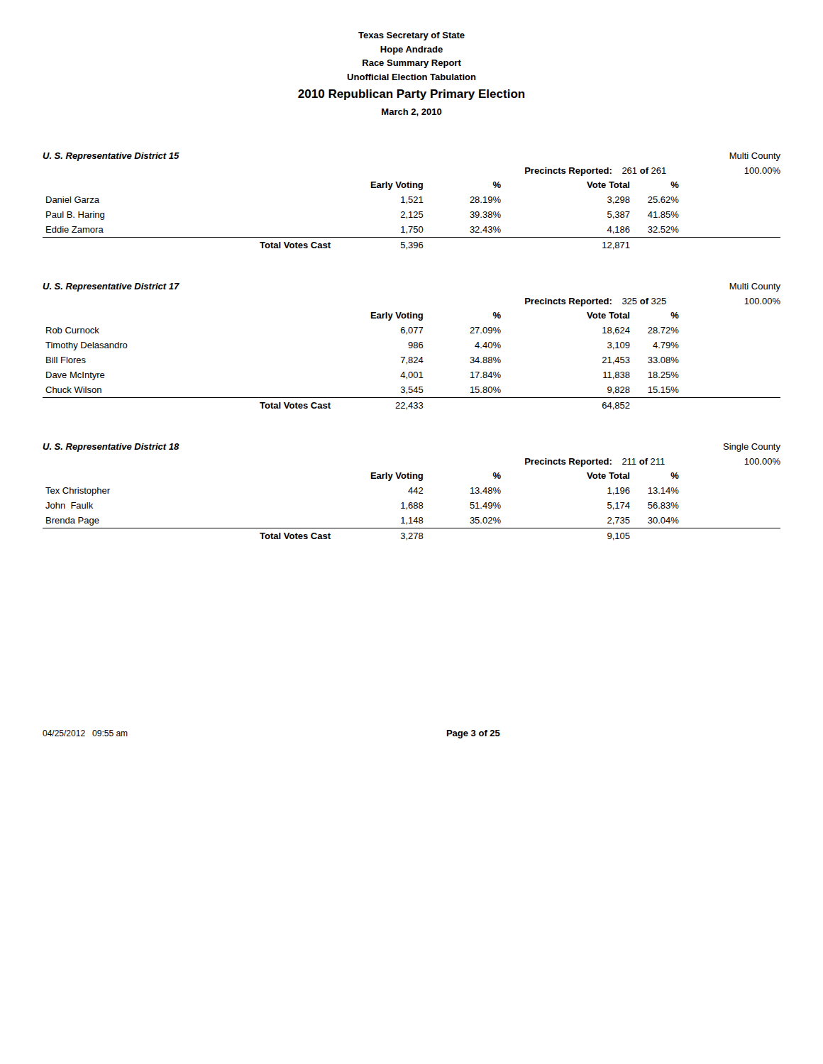Texas Secretary of State
Hope Andrade
Race Summary Report
Unofficial Election Tabulation
2010 Republican Party Primary Election
March 2, 2010
U. S. Representative District 15 Multi County
Precincts Reported: 261 of 261 100.00%
| | Early Voting | % | Vote Total | % | |
| --- | --- | --- | --- | --- | --- |
| Daniel Garza | 1,521 | 28.19% | 3,298 | 25.62% | |
| Paul B. Haring | 2,125 | 39.38% | 5,387 | 41.85% | |
| Eddie Zamora | 1,750 | 32.43% | 4,186 | 32.52% | |
| Total Votes Cast | 5,396 | | 12,871 | | |
U. S. Representative District 17 Multi County
Precincts Reported: 325 of 325 100.00%
| | Early Voting | % | Vote Total | % | |
| --- | --- | --- | --- | --- | --- |
| Rob Curnock | 6,077 | 27.09% | 18,624 | 28.72% | |
| Timothy Delasandro | 986 | 4.40% | 3,109 | 4.79% | |
| Bill Flores | 7,824 | 34.88% | 21,453 | 33.08% | |
| Dave McIntyre | 4,001 | 17.84% | 11,838 | 18.25% | |
| Chuck Wilson | 3,545 | 15.80% | 9,828 | 15.15% | |
| Total Votes Cast | 22,433 | | 64,852 | | |
U. S. Representative District 18 Single County
Precincts Reported: 211 of 211 100.00%
| | Early Voting | % | Vote Total | % | |
| --- | --- | --- | --- | --- | --- |
| Tex Christopher | 442 | 13.48% | 1,196 | 13.14% | |
| John Faulk | 1,688 | 51.49% | 5,174 | 56.83% | |
| Brenda Page | 1,148 | 35.02% | 2,735 | 30.04% | |
| Total Votes Cast | 3,278 | | 9,105 | | |
04/25/2012 09:55 am Page 3 of 25